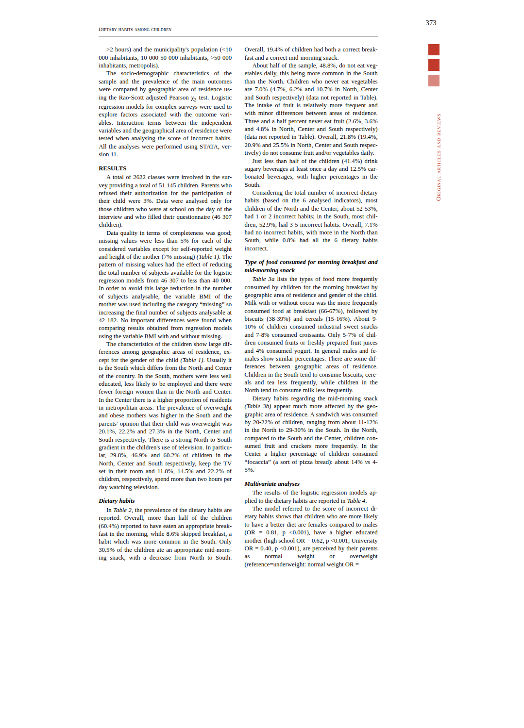373
Dietary habits among children
Original articles and reviews
>2 hours) and the municipality's population (<10 000 inhabitants, 10 000-50 000 inhabitants, >50 000 inhabitants, metropolis).
The socio-demographic characteristics of the sample and the prevalence of the main outcomes were compared by geographic area of residence using the Rao-Scott adjusted Pearson χ2 test. Logistic regression models for complex surveys were used to explore factors associated with the outcome variables. Interaction terms between the independent variables and the geographical area of residence were tested when analysing the score of incorrect habits. All the analyses were performed using STATA, version 11.
RESULTS
A total of 2622 classes were involved in the survey providing a total of 51 145 children. Parents who refused their authorization for the participation of their child were 3%. Data were analysed only for those children who were at school on the day of the interview and who filled their questionnaire (46 307 children).
Data quality in terms of completeness was good; missing values were less than 5% for each of the considered variables except for self-reported weight and height of the mother (7% missing) (Table 1). The pattern of missing values had the effect of reducing the total number of subjects available for the logistic regression models from 46 307 to less than 40 000. In order to avoid this large reduction in the number of subjects analysable, the variable BMI of the mother was used including the category “missing” so increasing the final number of subjects analysable at 42 182. No important differences were found when comparing results obtained from regression models using the variable BMI with and without missing.
The characteristics of the children show large differences among geographic areas of residence, except for the gender of the child (Table 1). Usually it is the South which differs from the North and Center of the country. In the South, mothers were less well educated, less likely to be employed and there were fewer foreign women than in the North and Center. In the Center there is a higher proportion of residents in metropolitan areas. The prevalence of overweight and obese mothers was higher in the South and the parents' opinion that their child was overweight was 20.1%, 22.2% and 27.3% in the North, Center and South respectively. There is a strong North to South gradient in the children's use of television. In particular, 29.8%, 46.9% and 60.2% of children in the North, Center and South respectively, keep the TV set in their room and 11.8%, 14.5% and 22.2% of children, respectively, spend more than two hours per day watching television.
Dietary habits
In Table 2, the prevalence of the dietary habits are reported. Overall, more than half of the children (60.4%) reported to have eaten an appropriate breakfast in the morning, while 8.6% skipped breakfast, a habit which was more common in the South. Only 30.5% of the children ate an appropriate mid-morning snack, with a decrease from North to South. Overall, 19.4% of children had both a correct breakfast and a correct mid-morning snack.
About half of the sample, 48.8%, do not eat vegetables daily, this being more common in the South than the North. Children who never eat vegetables are 7.0% (4.7%, 6.2% and 10.7% in North, Center and South respectively) (data not reported in Table). The intake of fruit is relatively more frequent and with minor differences between areas of residence. Three and a half percent never eat fruit (2.6%, 3.6% and 4.8% in North, Center and South respectively) (data not reported in Table). Overall, 21.8% (19.4%, 20.9% and 25.5% in North, Center and South respectively) do not consume fruit and/or vegetables daily.
Just less than half of the children (41.4%) drink sugary beverages at least once a day and 12.5% carbonated beverages, with higher percentages in the South.
Considering the total number of incorrect dietary habits (based on the 6 analysed indicators), most children of the North and the Center, about 52-53%, had 1 or 2 incorrect habits; in the South, most children, 52.9%, had 3-5 incorrect habits. Overall, 7.1% had no incorrect habits, with more in the North than South, while 0.8% had all the 6 dietary habits incorrect.
Type of food consumed for morning breakfast and mid-morning snack
Table 3a lists the types of food more frequently consumed by children for the morning breakfast by geographic area of residence and gender of the child. Milk with or without cocoa was the more frequently consumed food at breakfast (66-67%), followed by biscuits (38-39%) and cereals (15-16%). About 9-10% of children consumed industrial sweet snacks and 7-8% consumed croissants. Only 5-7% of children consumed fruits or freshly prepared fruit juices and 4% consumed yogurt. In general males and females show similar percentages. There are some differences between geographic areas of residence. Children in the South tend to consume biscuits, cereals and tea less frequently, while children in the North tend to consume milk less frequently.
Dietary habits regarding the mid-morning snack (Table 3b) appear much more affected by the geographic area of residence. A sandwich was consumed by 20-22% of children, ranging from about 11-12% in the North to 29-30% in the South. In the North, compared to the South and the Center, children consumed fruit and crackers more frequently. In the Center a higher percentage of children consumed “focaccia” (a sort of pizza bread): about 14% vs 4-5%.
Multivariate analyses
The results of the logistic regression models applied to the dietary habits are reported in Table 4.
The model referred to the score of incorrect dietary habits shows that children who are more likely to have a better diet are females compared to males (OR = 0.81, p <0.001), have a higher educated mother (high school OR = 0.62, p <0.001; University OR = 0.40, p <0.001), are perceived by their parents as normal weight or overweight (reference=underweight: normal weight OR =